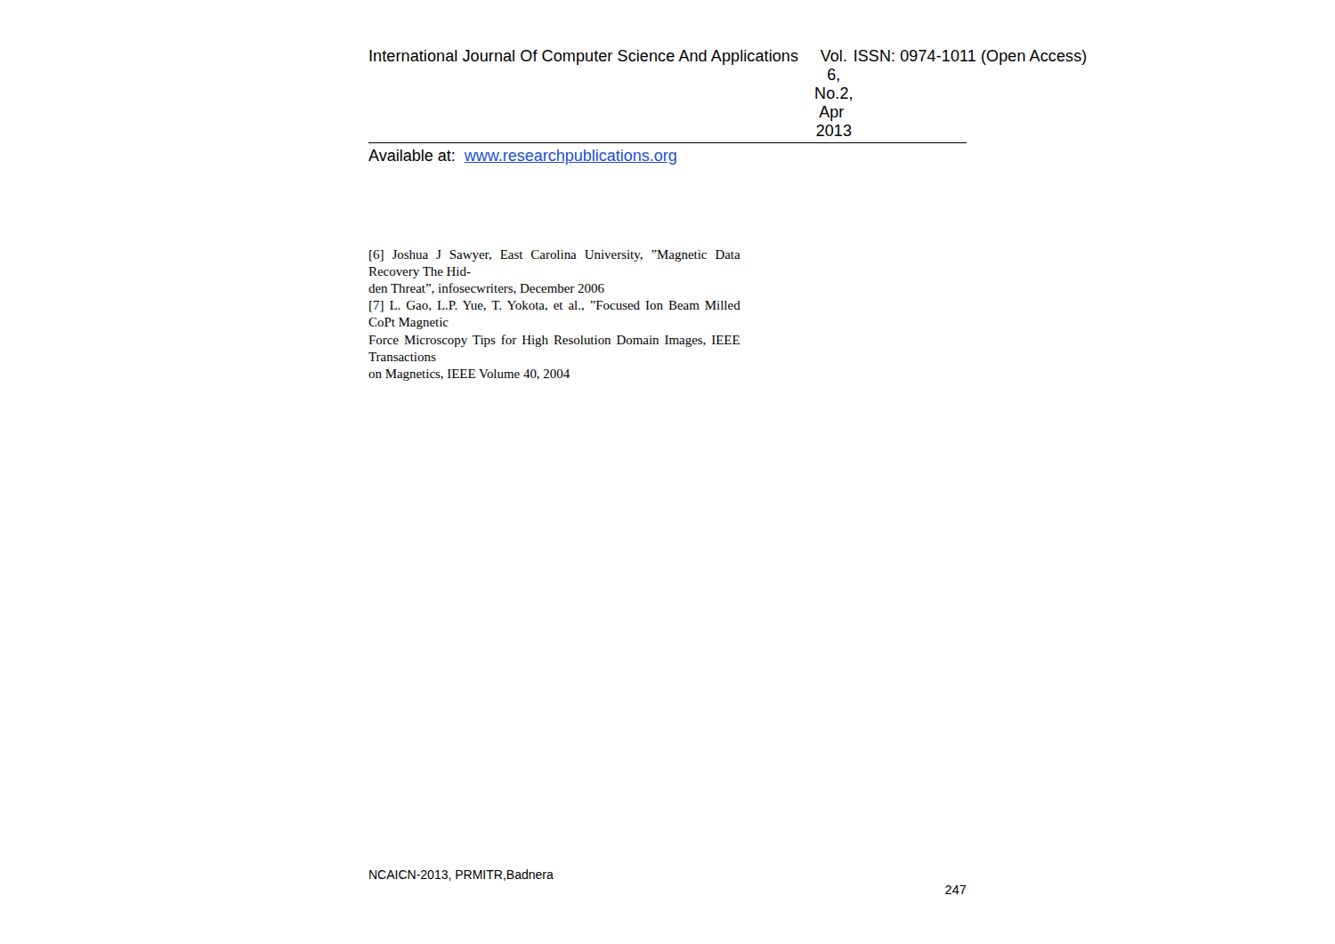International Journal Of Computer Science And Applications
Vol. 6, No.2, Apr 2013
ISSN: 0974-1011 (Open Access)
Available at: www.researchpublications.org
[6] Joshua J Sawyer, East Carolina University, ”Magnetic Data Recovery The Hid-
den Threat”, infosecwriters, December 2006
[7] L. Gao, L.P. Yue, T. Yokota, et al., ”Focused Ion Beam Milled CoPt Magnetic
Force Microscopy Tips for High Resolution Domain Images, IEEE Transactions
on Magnetics, IEEE Volume 40, 2004
NCAICN-2013, PRMITR,Badnera
247